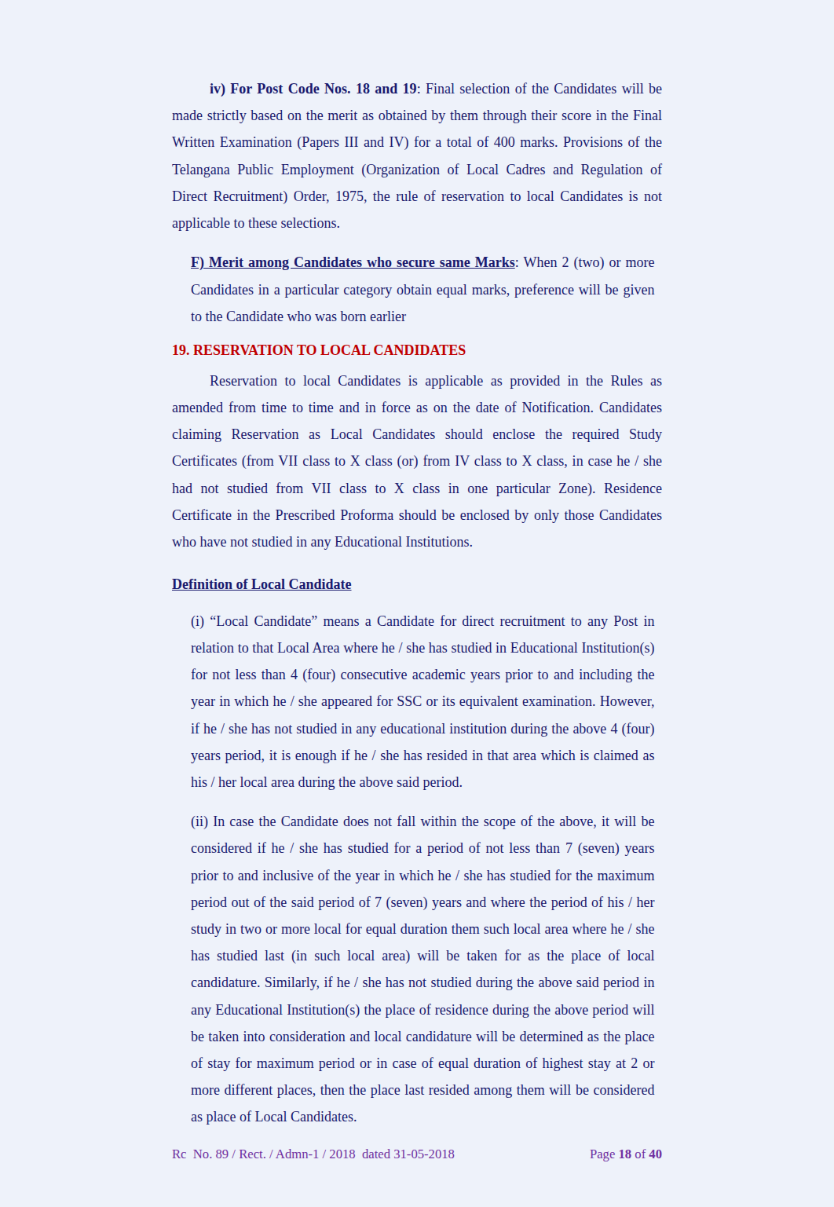iv) For Post Code Nos. 18 and 19: Final selection of the Candidates will be made strictly based on the merit as obtained by them through their score in the Final Written Examination (Papers III and IV) for a total of 400 marks. Provisions of the Telangana Public Employment (Organization of Local Cadres and Regulation of Direct Recruitment) Order, 1975, the rule of reservation to local Candidates is not applicable to these selections.
F) Merit among Candidates who secure same Marks: When 2 (two) or more Candidates in a particular category obtain equal marks, preference will be given to the Candidate who was born earlier
19. RESERVATION TO LOCAL CANDIDATES
Reservation to local Candidates is applicable as provided in the Rules as amended from time to time and in force as on the date of Notification. Candidates claiming Reservation as Local Candidates should enclose the required Study Certificates (from VII class to X class (or) from IV class to X class, in case he / she had not studied from VII class to X class in one particular Zone). Residence Certificate in the Prescribed Proforma should be enclosed by only those Candidates who have not studied in any Educational Institutions.
Definition of Local Candidate
(i) “Local Candidate” means a Candidate for direct recruitment to any Post in relation to that Local Area where he / she has studied in Educational Institution(s) for not less than 4 (four) consecutive academic years prior to and including the year in which he / she appeared for SSC or its equivalent examination. However, if he / she has not studied in any educational institution during the above 4 (four) years period, it is enough if he / she has resided in that area which is claimed as his / her local area during the above said period.
(ii) In case the Candidate does not fall within the scope of the above, it will be considered if he / she has studied for a period of not less than 7 (seven) years prior to and inclusive of the year in which he / she has studied for the maximum period out of the said period of 7 (seven) years and where the period of his / her study in two or more local for equal duration them such local area where he / she has studied last (in such local area) will be taken for as the place of local candidature. Similarly, if he / she has not studied during the above said period in any Educational Institution(s) the place of residence during the above period will be taken into consideration and local candidature will be determined as the place of stay for maximum period or in case of equal duration of highest stay at 2 or more different places, then the place last resided among them will be considered as place of Local Candidates.
Rc No. 89 / Rect. / Admn-1 / 2018 dated 31-05-2018
Page 18 of 40